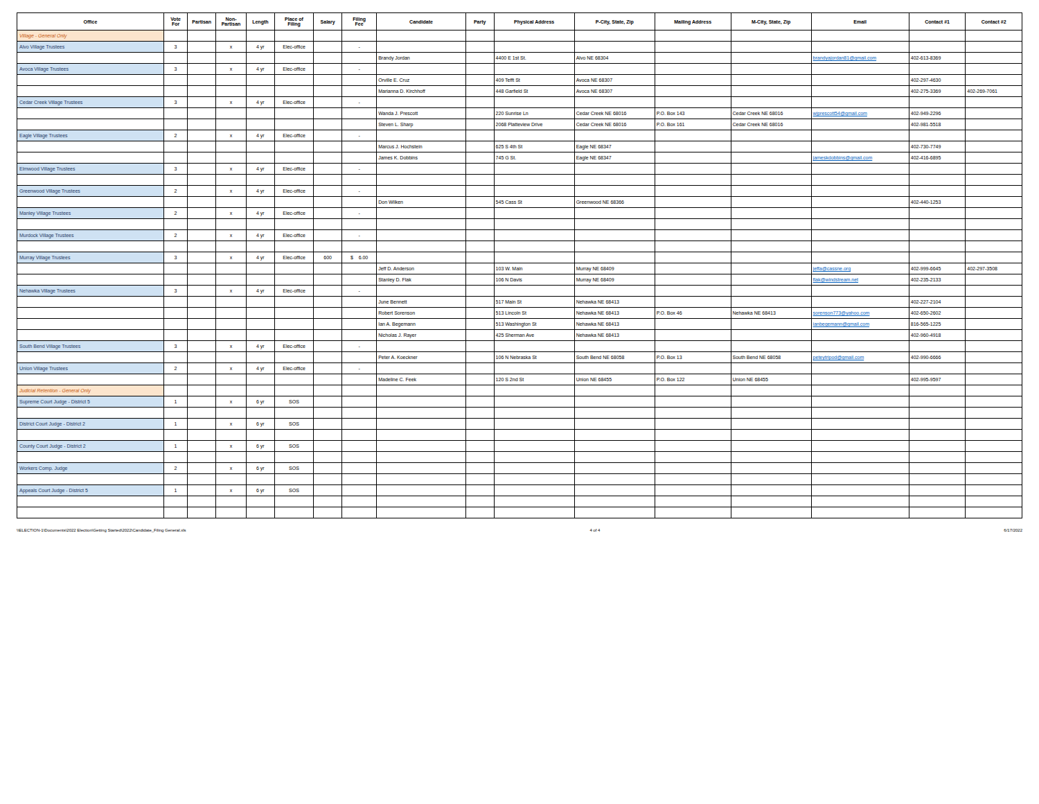| Office | Vote For | Partisan | Non- Partisan | Length | Place of Filing | Salary | Filing Fee | Candidate | Party | Physical Address | P-City, State, Zip | Mailing Address | M-City, State, Zip | Email | Contact #1 | Contact #2 |
| --- | --- | --- | --- | --- | --- | --- | --- | --- | --- | --- | --- | --- | --- | --- | --- | --- |
| Village - General Only | | | | | | | | | | | | | | | | |
| Alvo Village Trustees | 3 | | x | 4 yr | Elec-office | | - | | | | | | | | | |
| | | | | | | | | Brandy Jordan | | 4400 E 1st St. | Alvo NE 68304 | | | brandyajordan81@gmail.com | 402-613-8369 | |
| Avoca Village Trustees | 3 | | x | 4 yr | Elec-office | | - | | | | | | | | | |
| | | | | | | | | Orville E. Cruz | | 409 Tefft St | Avoca NE 68307 | | | | 402-297-4630 | |
| | | | | | | | | Marianna D. Kirchhoff | | 448 Garfield St | Avoca NE 68307 | | | | 402-275-3369 | 402-269-7061 |
| Cedar Creek Village Trustees | 3 | | x | 4 yr | Elec-office | | - | | | | | | | | | |
| | | | | | | | | Wanda J. Prescott | | 220 Sunrise Ln | Cedar Creek NE 68016 | P.O. Box 143 | Cedar Creek NE 68016 | wjprescott54@gmail.com | 402-949-2296 | |
| | | | | | | | | Steven L. Sharp | | 2068 Platteview Drive | Cedar Creek NE 68016 | P.O. Box 161 | Cedar Creek NE 68016 | | 402-981-5518 | |
| Eagle Village Trustees | 2 | | x | 4 yr | Elec-office | | - | | | | | | | | | |
| | | | | | | | | Marcus J. Hochstein | | 625 S 4th St | Eagle NE 68347 | | | | 402-730-7749 | |
| | | | | | | | | James K. Dobbins | | 745 G St. | Eagle NE 68347 | | | jameskdobbins@gmail.com | 402-416-6895 | |
| Elmwood Village Trustees | 3 | | x | 4 yr | Elec-office | | - | | | | | | | | | |
| Greenwood Village Trustees | 2 | | x | 4 yr | Elec-office | | - | | | | | | | | | |
| | | | | | | | | Don Wilken | | 545 Cass St | Greenwood NE 68366 | | | | 402-440-1253 | |
| Manley Village Trustees | 2 | | x | 4 yr | Elec-office | | - | | | | | | | | | |
| Murdock Village Trustees | 2 | | x | 4 yr | Elec-office | | - | | | | | | | | | |
| Murray Village Trustees | 3 | | x | 4 yr | Elec-office | 600 | $ 6.00 | | | | | | | | | |
| | | | | | | | | Jeff D. Anderson | | 103 W. Main | Murray NE 68409 | | | jeffa@cassne.org | 402-999-6645 | 402-297-3508 |
| | | | | | | | | Stanley D. Flak | | 106 N Davis | Murray NE 68409 | | | flak@windstream.net | 402-235-2133 | |
| Nehawka Village Trustees | 3 | | x | 4 yr | Elec-office | | - | | | | | | | | | |
| | | | | | | | | June Bennett | | 517 Main St | Nehawka NE 68413 | | | | 402-227-2104 | |
| | | | | | | | | Robert Sorenson | | 513 Lincoln St | Nehawka NE 68413 | P.O. Box 46 | Nehawka NE 68413 | sorenson773@yahoo.com | 402-650-2602 | |
| | | | | | | | | Ian A. Begemann | | 513 Washington St | Nehawka NE 68413 | | | ianbegemann@gmail.com | 816-565-1225 | |
| | | | | | | | | Nicholas J. Rayer | | 425 Sherman Ave | Nehawka NE 68413 | | | | 402-960-4918 | |
| South Bend Village Trustees | 3 | | x | 4 yr | Elec-office | | - | | | | | | | | | |
| | | | | | | | | Peter A. Koeckner | | 106 N Nebraska St | South Bend NE 68058 | P.O. Box 13 | South Bend NE 68058 | peteytripod@gmail.com | 402-990-6666 | |
| Union Village Trustees | 2 | | x | 4 yr | Elec-office | | - | | | | | | | | | |
| | | | | | | | | Madeline C. Feek | | 120 S 2nd St | Union NE 68455 | P.O. Box 122 | Union NE 68455 | | 402-995-9597 | |
| Judicial Retention - General Only | | | | | | | | | | | | | | | | |
| Supreme Court Judge - District 5 | 1 | | x | 6 yr | SOS | | | | | | | | | | | |
| District Court Judge - District 2 | 1 | | x | 6 yr | SOS | | | | | | | | | | | |
| County Court Judge - District 2 | 1 | | x | 6 yr | SOS | | | | | | | | | | | |
| Workers Comp. Judge | 2 | | x | 6 yr | SOS | | | | | | | | | | | |
| Appeals Court Judge - District 5 | 1 | | x | 6 yr | SOS | | | | | | | | | | | |
\\ELECTION-1\Documents\2022 Election\Getting Started\2022\Candidate_Filing General.xls 4 of 4 6/17/2022